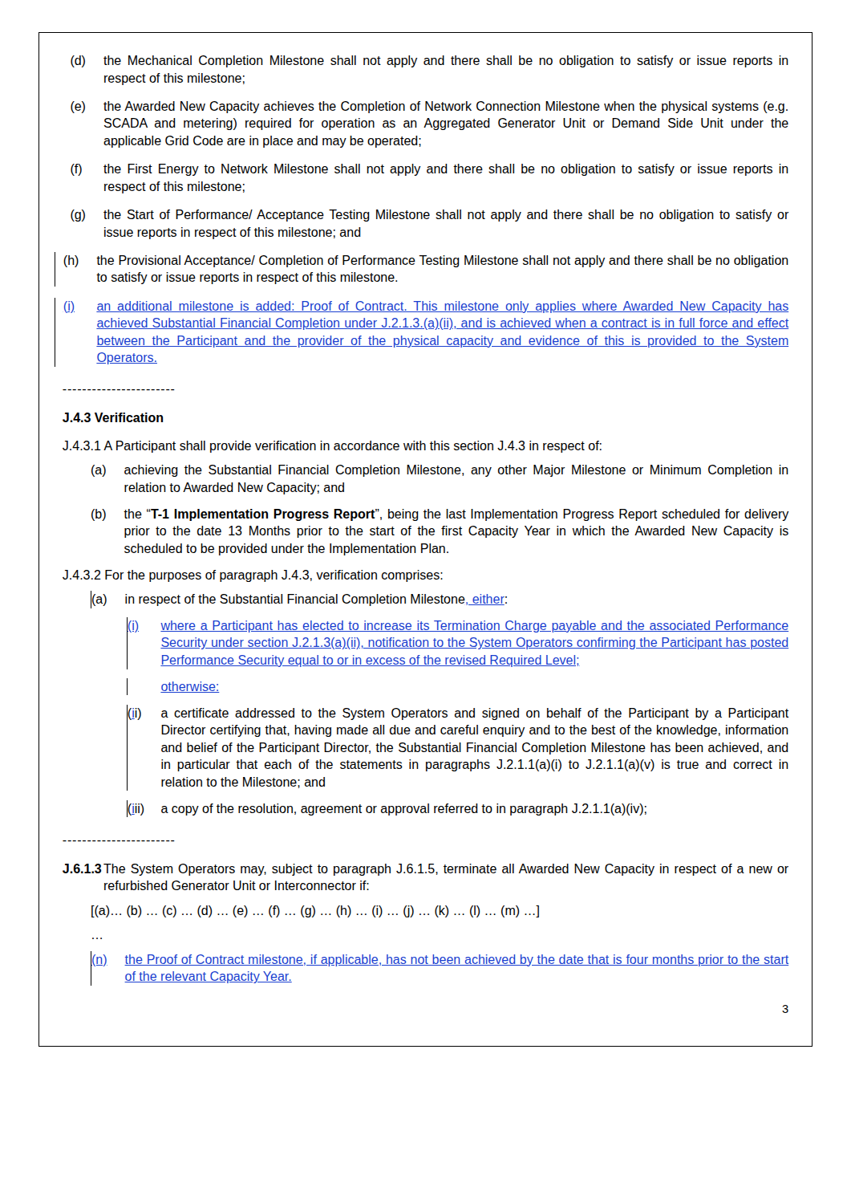(d) the Mechanical Completion Milestone shall not apply and there shall be no obligation to satisfy or issue reports in respect of this milestone;
(e) the Awarded New Capacity achieves the Completion of Network Connection Milestone when the physical systems (e.g. SCADA and metering) required for operation as an Aggregated Generator Unit or Demand Side Unit under the applicable Grid Code are in place and may be operated;
(f) the First Energy to Network Milestone shall not apply and there shall be no obligation to satisfy or issue reports in respect of this milestone;
(g) the Start of Performance/ Acceptance Testing Milestone shall not apply and there shall be no obligation to satisfy or issue reports in respect of this milestone; and
(h) the Provisional Acceptance/ Completion of Performance Testing Milestone shall not apply and there shall be no obligation to satisfy or issue reports in respect of this milestone.
(i) an additional milestone is added: Proof of Contract. This milestone only applies where Awarded New Capacity has achieved Substantial Financial Completion under J.2.1.3.(a)(ii), and is achieved when a contract is in full force and effect between the Participant and the provider of the physical capacity and evidence of this is provided to the System Operators.
-----------------------
J.4.3 Verification
J.4.3.1 A Participant shall provide verification in accordance with this section J.4.3 in respect of:
(a) achieving the Substantial Financial Completion Milestone, any other Major Milestone or Minimum Completion in relation to Awarded New Capacity; and
(b) the “T-1 Implementation Progress Report”, being the last Implementation Progress Report scheduled for delivery prior to the date 13 Months prior to the start of the first Capacity Year in which the Awarded New Capacity is scheduled to be provided under the Implementation Plan.
J.4.3.2 For the purposes of paragraph J.4.3, verification comprises:
(a) in respect of the Substantial Financial Completion Milestone, either:
(i) where a Participant has elected to increase its Termination Charge payable and the associated Performance Security under section J.2.1.3(a)(ii), notification to the System Operators confirming the Participant has posted Performance Security equal to or in excess of the revised Required Level;
otherwise:
(ii) a certificate addressed to the System Operators and signed on behalf of the Participant by a Participant Director certifying that, having made all due and careful enquiry and to the best of the knowledge, information and belief of the Participant Director, the Substantial Financial Completion Milestone has been achieved, and in particular that each of the statements in paragraphs J.2.1.1(a)(i) to J.2.1.1(a)(v) is true and correct in relation to the Milestone; and
(iii) a copy of the resolution, agreement or approval referred to in paragraph J.2.1.1(a)(iv);
-----------------------
J.6.1.3 The System Operators may, subject to paragraph J.6.1.5, terminate all Awarded New Capacity in respect of a new or refurbished Generator Unit or Interconnector if:
[(a)… (b) … (c) … (d) … (e) … (f) … (g) … (h) … (i) … (j) … (k) … (l) … (m) …]
…
(n) the Proof of Contract milestone, if applicable, has not been achieved by the date that is four months prior to the start of the relevant Capacity Year.
3